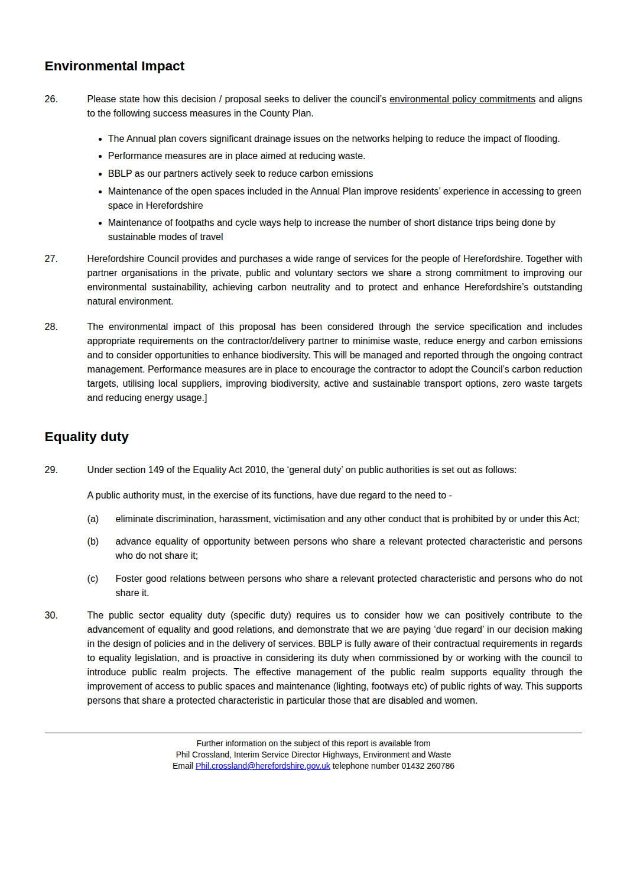Environmental Impact
26.
Please state how this decision / proposal seeks to deliver the council’s environmental policy commitments and aligns to the following success measures in the County Plan.
The Annual plan covers significant drainage issues on the networks helping to reduce the impact of flooding.
Performance measures are in place aimed at reducing waste.
BBLP as our partners actively seek to reduce carbon emissions
Maintenance of the open spaces included in the Annual Plan improve residents’ experience in accessing to green space in Herefordshire
Maintenance of footpaths and cycle ways help to increase the number of short distance trips being done by sustainable modes of travel
27.
Herefordshire Council provides and purchases a wide range of services for the people of Herefordshire. Together with partner organisations in the private, public and voluntary sectors we share a strong commitment to improving our environmental sustainability, achieving carbon neutrality and to protect and enhance Herefordshire’s outstanding natural environment.
28.
The environmental impact of this proposal has been considered through the service specification and includes appropriate requirements on the contractor/delivery partner to minimise waste, reduce energy and carbon emissions and to consider opportunities to enhance biodiversity. This will be managed and reported through the ongoing contract management. Performance measures are in place to encourage the contractor to adopt the Council’s carbon reduction targets, utilising local suppliers, improving biodiversity, active and sustainable transport options, zero waste targets and reducing energy usage.]
Equality duty
29.
Under section 149 of the Equality Act 2010, the ‘general duty’ on public authorities is set out as follows:
A public authority must, in the exercise of its functions, have due regard to the need to -
(a)
eliminate discrimination, harassment, victimisation and any other conduct that is prohibited by or under this Act;
(b)
advance equality of opportunity between persons who share a relevant protected characteristic and persons who do not share it;
(c)
Foster good relations between persons who share a relevant protected characteristic and persons who do not share it.
30.
The public sector equality duty (specific duty) requires us to consider how we can positively contribute to the advancement of equality and good relations, and demonstrate that we are paying ‘due regard’ in our decision making in the design of policies and in the delivery of services. BBLP is fully aware of their contractual requirements in regards to equality legislation, and is proactive in considering its duty when commissioned by or working with the council to introduce public realm projects. The effective management of the public realm supports equality through the improvement of access to public spaces and maintenance (lighting, footways etc) of public rights of way. This supports persons that share a protected characteristic in particular those that are disabled and women.
Further information on the subject of this report is available from
Phil Crossland, Interim Service Director Highways, Environment and Waste
Email Phil.crossland@herefordshire.gov.uk telephone number 01432 260786